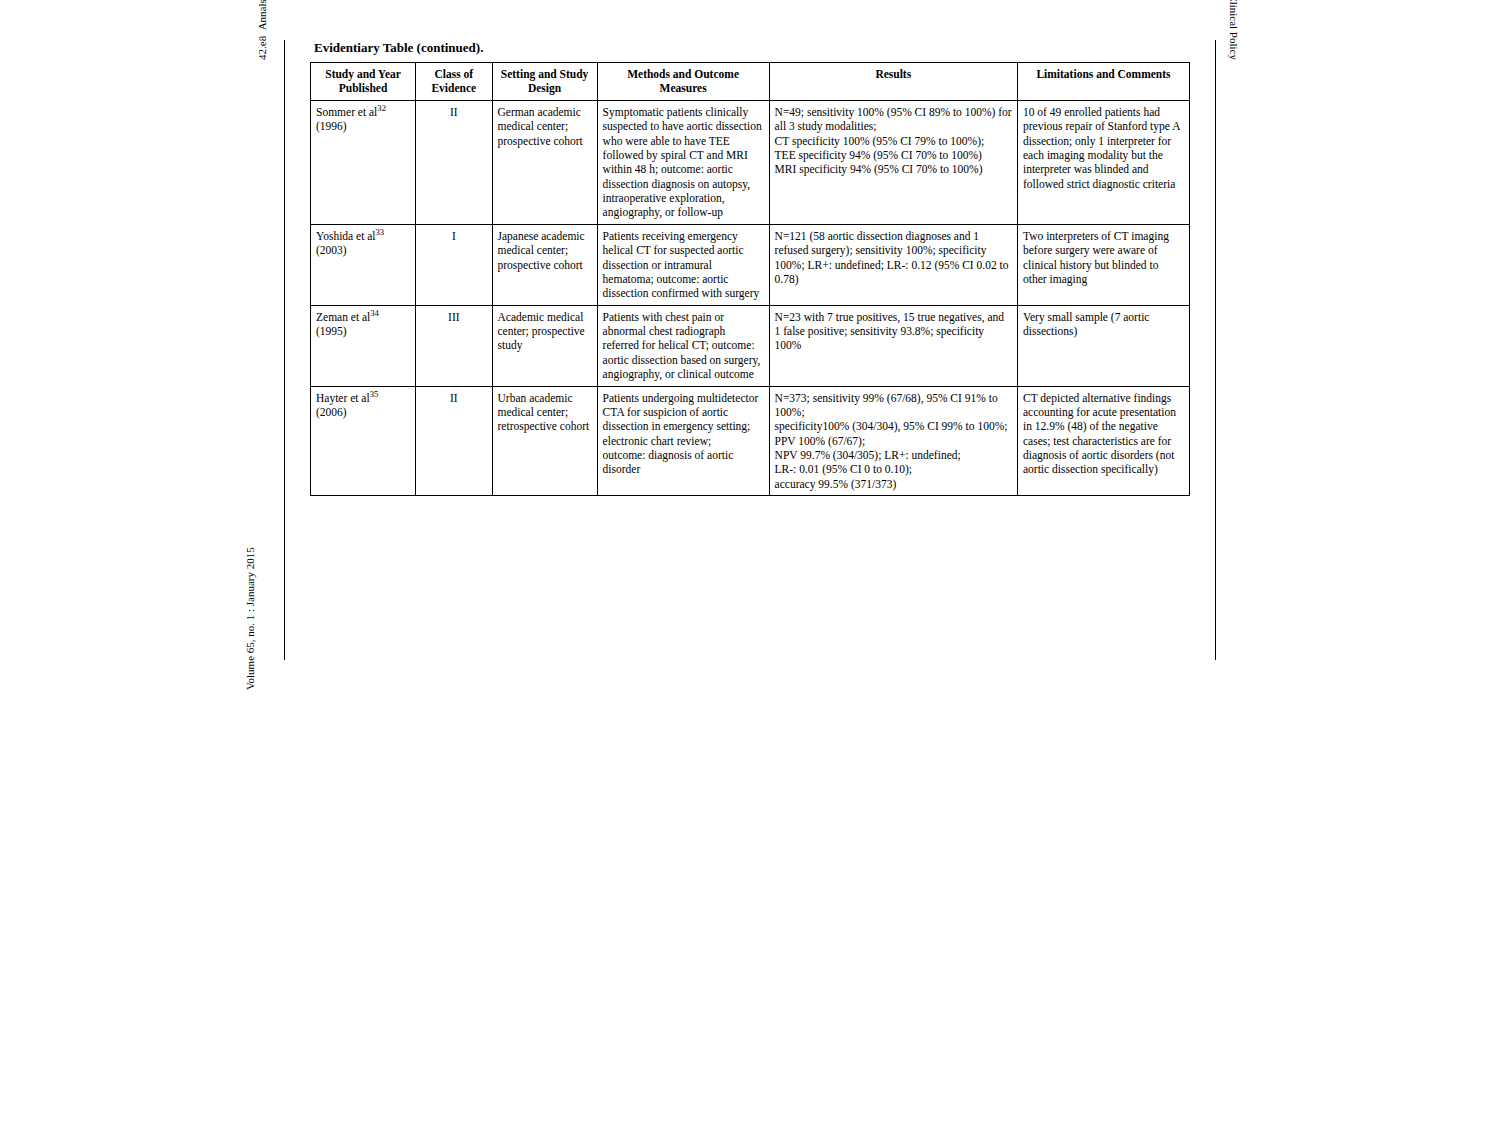42.e8 Annals of Emergency Medicine
Volume 65, no. 1 : January 2015
Clinical Policy
Evidentiary Table (continued).
| Study and Year Published | Class of Evidence | Setting and Study Design | Methods and Outcome Measures | Results | Limitations and Comments |
| --- | --- | --- | --- | --- | --- |
| Sommer et al 32 (1996) | II | German academic medical center; prospective cohort | Symptomatic patients clinically suspected to have aortic dissection who were able to have TEE followed by spiral CT and MRI within 48 h; outcome: aortic dissection diagnosis on autopsy, intraoperative exploration, angiography, or follow-up | N=49; sensitivity 100% (95% CI 89% to 100%) for all 3 study modalities; CT specificity 100% (95% CI 79% to 100%); TEE specificity 94% (95% CI 70% to 100%) MRI specificity 94% (95% CI 70% to 100%) | 10 of 49 enrolled patients had previous repair of Stanford type A dissection; only 1 interpreter for each imaging modality but the interpreter was blinded and followed strict diagnostic criteria |
| Yoshida et al 33 (2003) | I | Japanese academic medical center; prospective cohort | Patients receiving emergency helical CT for suspected aortic dissection or intramural hematoma; outcome: aortic dissection confirmed with surgery | N=121 (58 aortic dissection diagnoses and 1 refused surgery); sensitivity 100%; specificity 100%; LR+: undefined; LR-: 0.12 (95% CI 0.02 to 0.78) | Two interpreters of CT imaging before surgery were aware of clinical history but blinded to other imaging |
| Zeman et al 34 (1995) | III | Academic medical center; prospective study | Patients with chest pain or abnormal chest radiograph referred for helical CT; outcome: aortic dissection based on surgery, angiography, or clinical outcome | N=23 with 7 true positives, 15 true negatives, and 1 false positive; sensitivity 93.8%; specificity 100% | Very small sample (7 aortic dissections) |
| Hayter et al 35 (2006) | II | Urban academic medical center; retrospective cohort | Patients undergoing multidetector CTA for suspicion of aortic dissection in emergency setting; electronic chart review; outcome: diagnosis of aortic disorder | N=373; sensitivity 99% (67/68), 95% CI 91% to 100%; specificity100% (304/304), 95% CI 99% to 100%; PPV 100% (67/67); NPV 99.7% (304/305); LR+: undefined; LR-: 0.01 (95% CI 0 to 0.10); accuracy 99.5% (371/373) | CT depicted alternative findings accounting for acute presentation in 12.9% (48) of the negative cases; test characteristics are for diagnosis of aortic disorders (not aortic dissection specifically) |